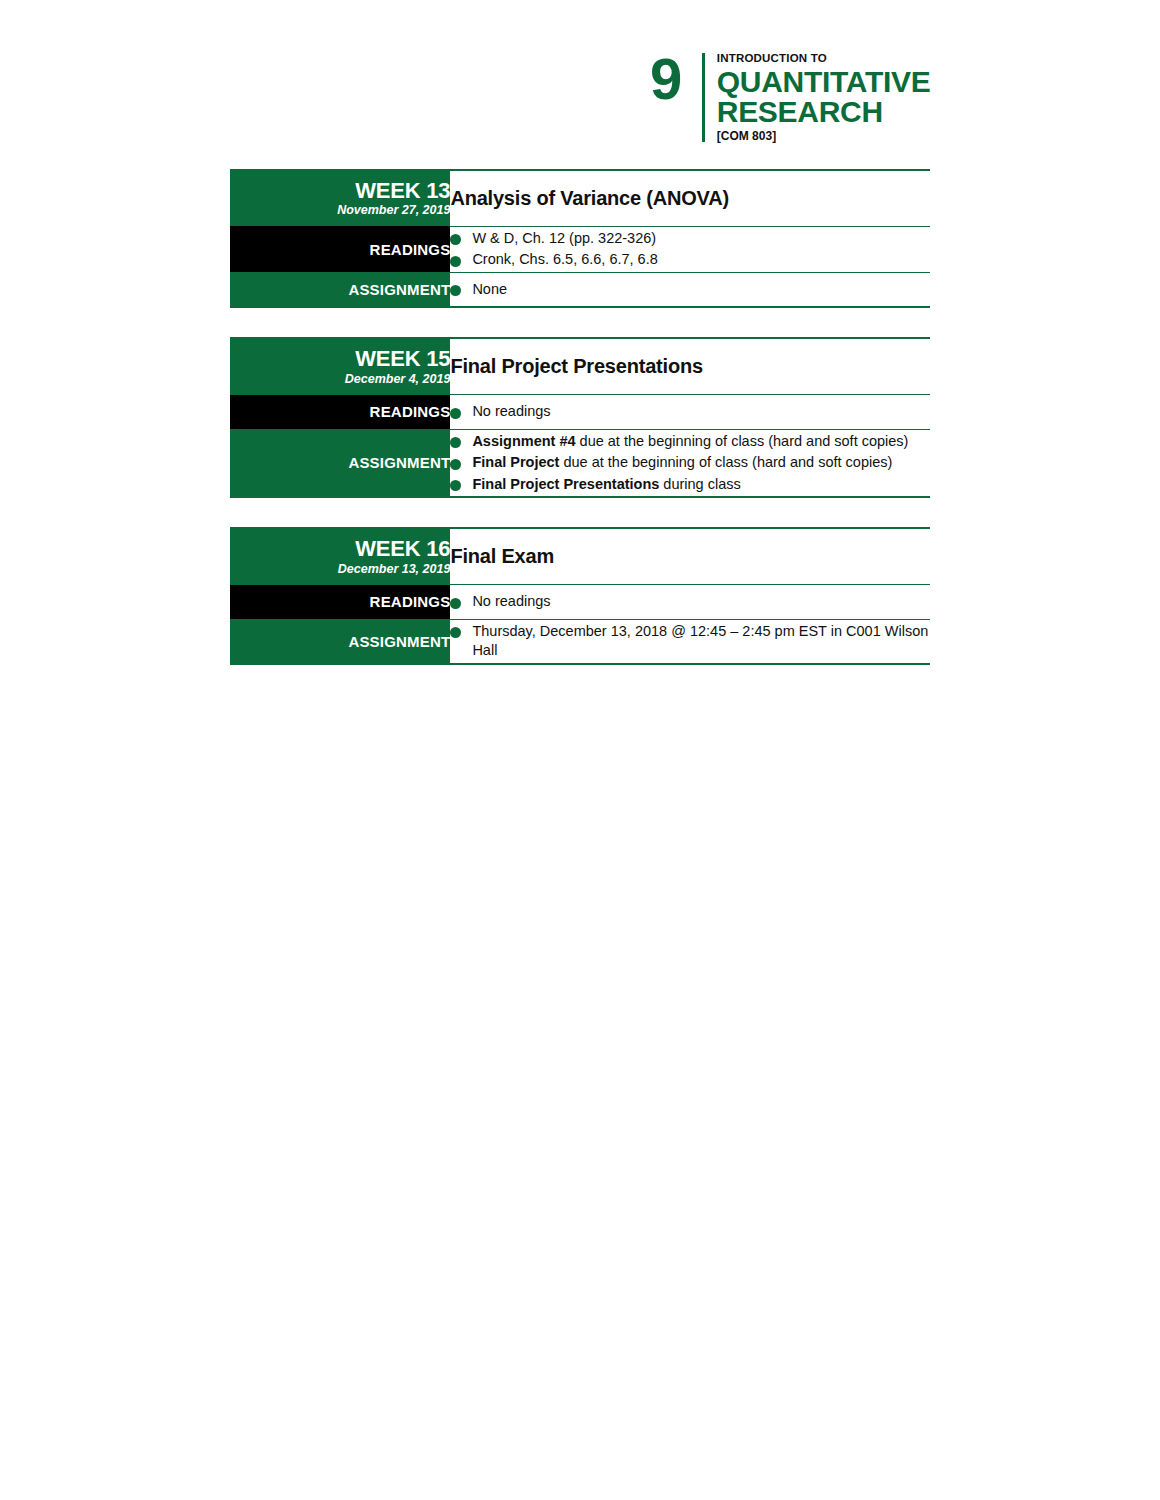9
Introduction to
QuantitativeResearch
[COM 803]
| WEEK 13 November 27, 2019 | Analysis of Variance (ANOVA) |
| READINGS | W & D, Ch. 12 (pp. 322-326) Cronk, Chs. 6.5, 6.6, 6.7, 6.8 |
| ASSIGNMENT | None |
| WEEK 15 December 4, 2019 | Final Project Presentations |
| READINGS | No readings |
| ASSIGNMENT | Assignment #4 due at the beginning of class (hard and soft copies) Final Project due at the beginning of class (hard and soft copies) Final Project Presentations during class |
| WEEK 16 December 13, 2019 | Final Exam |
| READINGS | No readings |
| ASSIGNMENT | Thursday, December 13, 2018 @ 12:45 – 2:45 pm EST in C001 Wilson Hall |